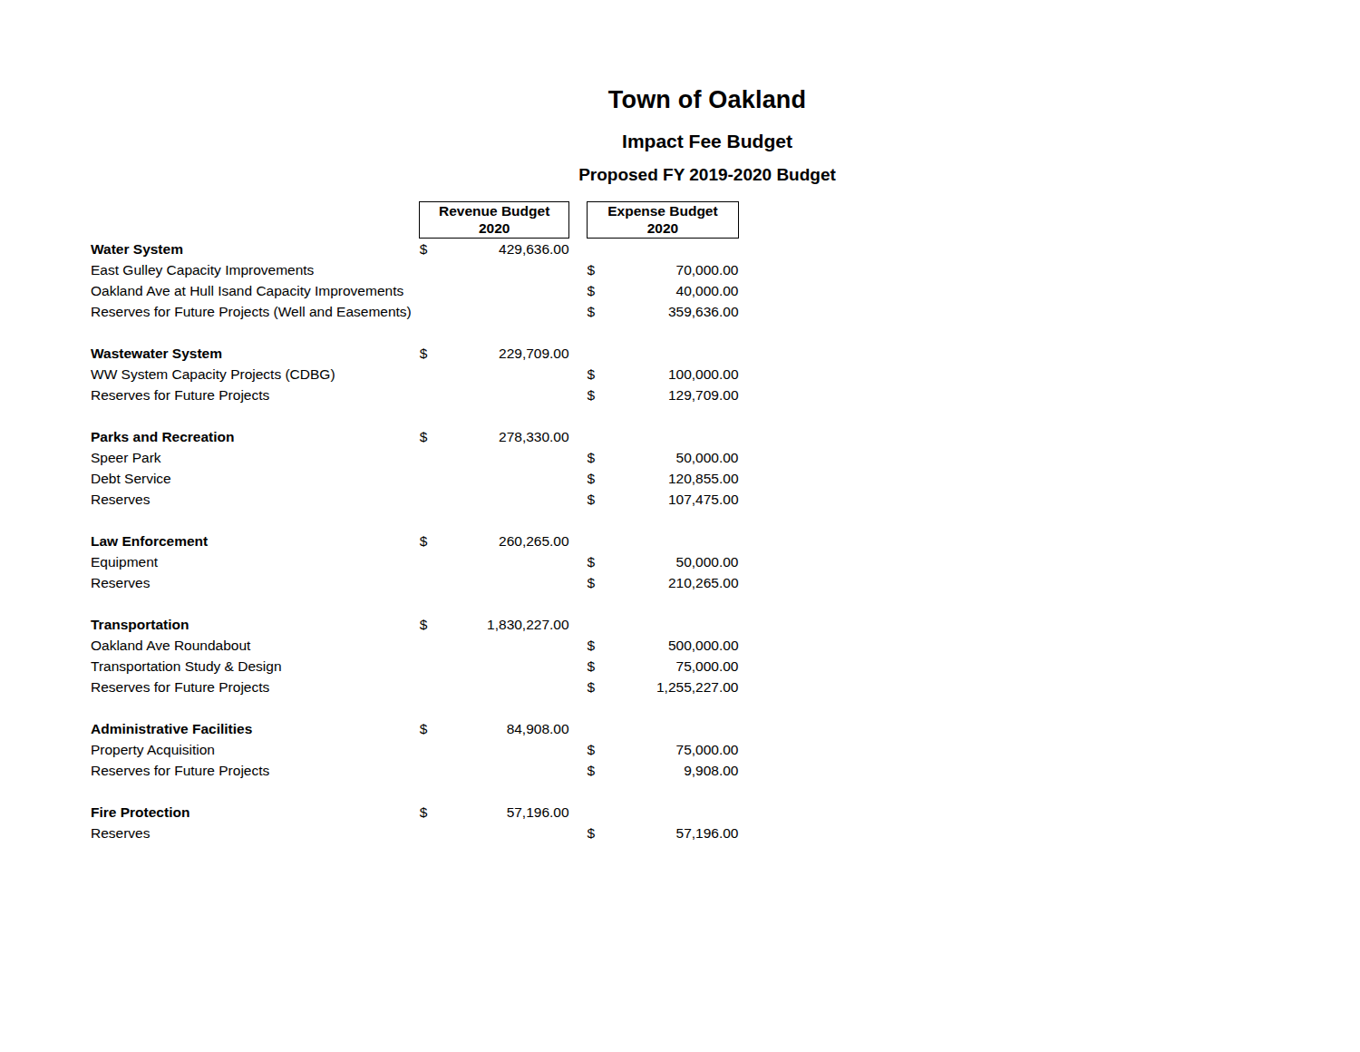Town of Oakland
Impact Fee Budget
Proposed FY 2019-2020 Budget
| | Revenue Budget 2020 | | Expense Budget 2020 |
| --- | --- | --- | --- |
| Water System | $ | 429,636.00 | | | |
| East Gulley Capacity Improvements | | | | $ | 70,000.00 |
| Oakland Ave at Hull Isand Capacity Improvements | | | | $ | 40,000.00 |
| Reserves for Future Projects (Well and Easements) | | | | $ | 359,636.00 |
| Wastewater System | $ | 229,709.00 | | | |
| WW System Capacity Projects (CDBG) | | | | $ | 100,000.00 |
| Reserves for Future Projects | | | | $ | 129,709.00 |
| Parks and Recreation | $ | 278,330.00 | | | |
| Speer Park | | | | $ | 50,000.00 |
| Debt Service | | | | $ | 120,855.00 |
| Reserves | | | | $ | 107,475.00 |
| Law Enforcement | $ | 260,265.00 | | | |
| Equipment | | | | $ | 50,000.00 |
| Reserves | | | | $ | 210,265.00 |
| Transportation | $ | 1,830,227.00 | | | |
| Oakland Ave Roundabout | | | | $ | 500,000.00 |
| Transportation Study & Design | | | | $ | 75,000.00 |
| Reserves for Future Projects | | | | $ | 1,255,227.00 |
| Administrative Facilities | $ | 84,908.00 | | | |
| Property Acquisition | | | | $ | 75,000.00 |
| Reserves for Future Projects | | | | $ | 9,908.00 |
| Fire Protection | $ | 57,196.00 | | | |
| Reserves | | | | $ | 57,196.00 |